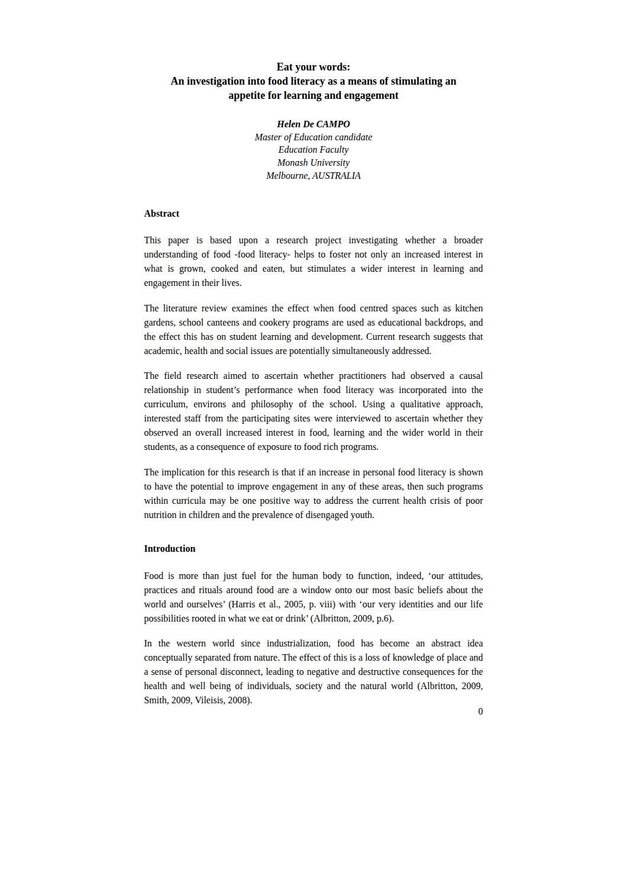Eat your words:
An investigation into food literacy as a means of stimulating an
appetite for learning and engagement
Helen De CAMPO
Master of Education candidate
Education Faculty
Monash University
Melbourne, AUSTRALIA
Abstract
This paper is based upon a research project investigating whether a broader understanding of food -food literacy- helps to foster not only an increased interest in what is grown, cooked and eaten, but stimulates a wider interest in learning and engagement in their lives.
The literature review examines the effect when food centred spaces such as kitchen gardens, school canteens and cookery programs are used as educational backdrops, and the effect this has on student learning and development. Current research suggests that academic, health and social issues are potentially simultaneously addressed.
The field research aimed to ascertain whether practitioners had observed a causal relationship in student’s performance when food literacy was incorporated into the curriculum, environs and philosophy of the school. Using a qualitative approach, interested staff from the participating sites were interviewed to ascertain whether they observed an overall increased interest in food, learning and the wider world in their students, as a consequence of exposure to food rich programs.
The implication for this research is that if an increase in personal food literacy is shown to have the potential to improve engagement in any of these areas, then such programs within curricula may be one positive way to address the current health crisis of poor nutrition in children and the prevalence of disengaged youth.
Introduction
Food is more than just fuel for the human body to function, indeed, ‘our attitudes, practices and rituals around food are a window onto our most basic beliefs about the world and ourselves’ (Harris et al., 2005, p. viii) with ‘our very identities and our life possibilities rooted in what we eat or drink’ (Albritton, 2009, p.6).
In the western world since industrialization, food has become an abstract idea conceptually separated from nature. The effect of this is a loss of knowledge of place and a sense of personal disconnect, leading to negative and destructive consequences for the health and well being of individuals, society and the natural world (Albritton, 2009, Smith, 2009, Vileisis, 2008).
0